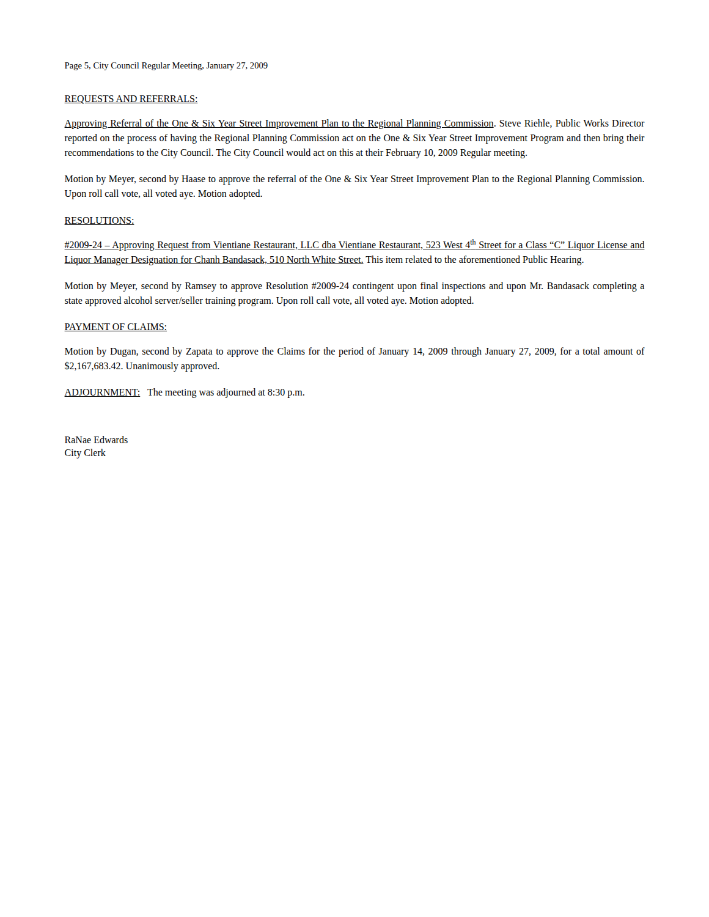Page 5, City Council Regular Meeting, January 27, 2009
REQUESTS AND REFERRALS:
Approving Referral of the One & Six Year Street Improvement Plan to the Regional Planning Commission. Steve Riehle, Public Works Director reported on the process of having the Regional Planning Commission act on the One & Six Year Street Improvement Program and then bring their recommendations to the City Council. The City Council would act on this at their February 10, 2009 Regular meeting.
Motion by Meyer, second by Haase to approve the referral of the One & Six Year Street Improvement Plan to the Regional Planning Commission. Upon roll call vote, all voted aye. Motion adopted.
RESOLUTIONS:
#2009-24 – Approving Request from Vientiane Restaurant, LLC dba Vientiane Restaurant, 523 West 4th Street for a Class “C” Liquor License and Liquor Manager Designation for Chanh Bandasack, 510 North White Street. This item related to the aforementioned Public Hearing.
Motion by Meyer, second by Ramsey to approve Resolution #2009-24 contingent upon final inspections and upon Mr. Bandasack completing a state approved alcohol server/seller training program. Upon roll call vote, all voted aye. Motion adopted.
PAYMENT OF CLAIMS:
Motion by Dugan, second by Zapata to approve the Claims for the period of January 14, 2009 through January 27, 2009, for a total amount of $2,167,683.42. Unanimously approved.
ADJOURNMENT: The meeting was adjourned at 8:30 p.m.
RaNae Edwards
City Clerk